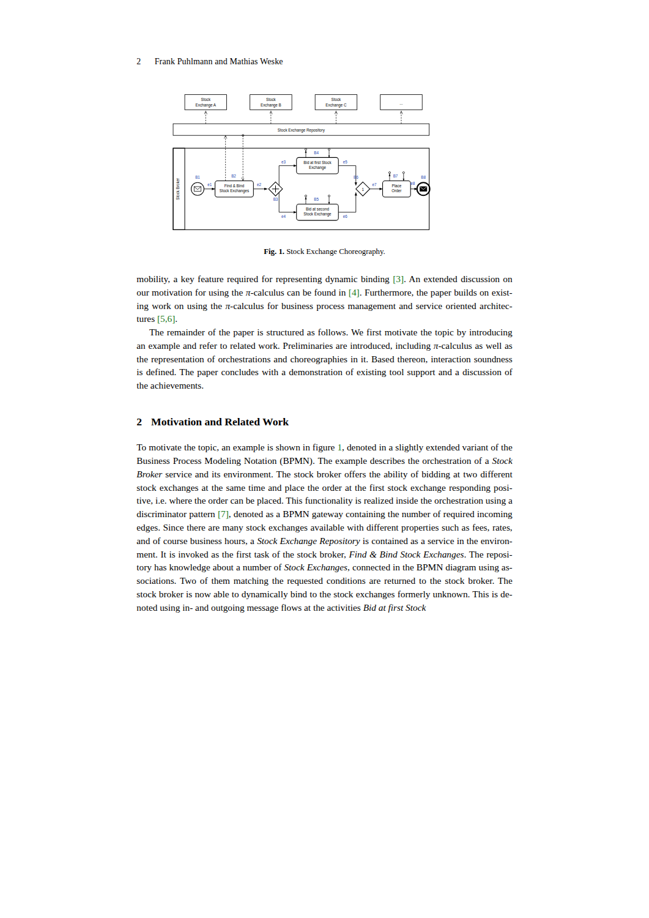2 Frank Puhlmann and Mathias Weske
Stock Exchange A Stock Exchange B Stock Exchange C ... Stock Exchange Repository Stock Broker B1 e1 Find & Bind Stock Exchanges B2 e2 B3 e3 e4 Bid at first Stock Exchange B4 Bid at second Stock Exchange B5 e5 e6 1 B6 e7 Place Order B7 e8 B8
Fig. 1. Stock Exchange Choreography.
mobility, a key feature required for representing dynamic binding [3]. An extended discussion on our motivation for using the π-calculus can be found in [4]. Furthermore, the paper builds on existing work on using the π-calculus for business process management and service oriented architectures [5,6].
The remainder of the paper is structured as follows. We first motivate the topic by introducing an example and refer to related work. Preliminaries are introduced, including π-calculus as well as the representation of orchestrations and choreographies in it. Based thereon, interaction soundness is defined. The paper concludes with a demonstration of existing tool support and a discussion of the achievements.
2 Motivation and Related Work
To motivate the topic, an example is shown in figure 1, denoted in a slightly extended variant of the Business Process Modeling Notation (BPMN). The example describes the orchestration of a Stock Broker service and its environment. The stock broker offers the ability of bidding at two different stock exchanges at the same time and place the order at the first stock exchange responding positive, i.e. where the order can be placed. This functionality is realized inside the orchestration using a discriminator pattern [7], denoted as a BPMN gateway containing the number of required incoming edges. Since there are many stock exchanges available with different properties such as fees, rates, and of course business hours, a Stock Exchange Repository is contained as a service in the environment. It is invoked as the first task of the stock broker, Find & Bind Stock Exchanges. The repository has knowledge about a number of Stock Exchanges, connected in the BPMN diagram using associations. Two of them matching the requested conditions are returned to the stock broker. The stock broker is now able to dynamically bind to the stock exchanges formerly unknown. This is denoted using in- and outgoing message flows at the activities Bid at first Stock